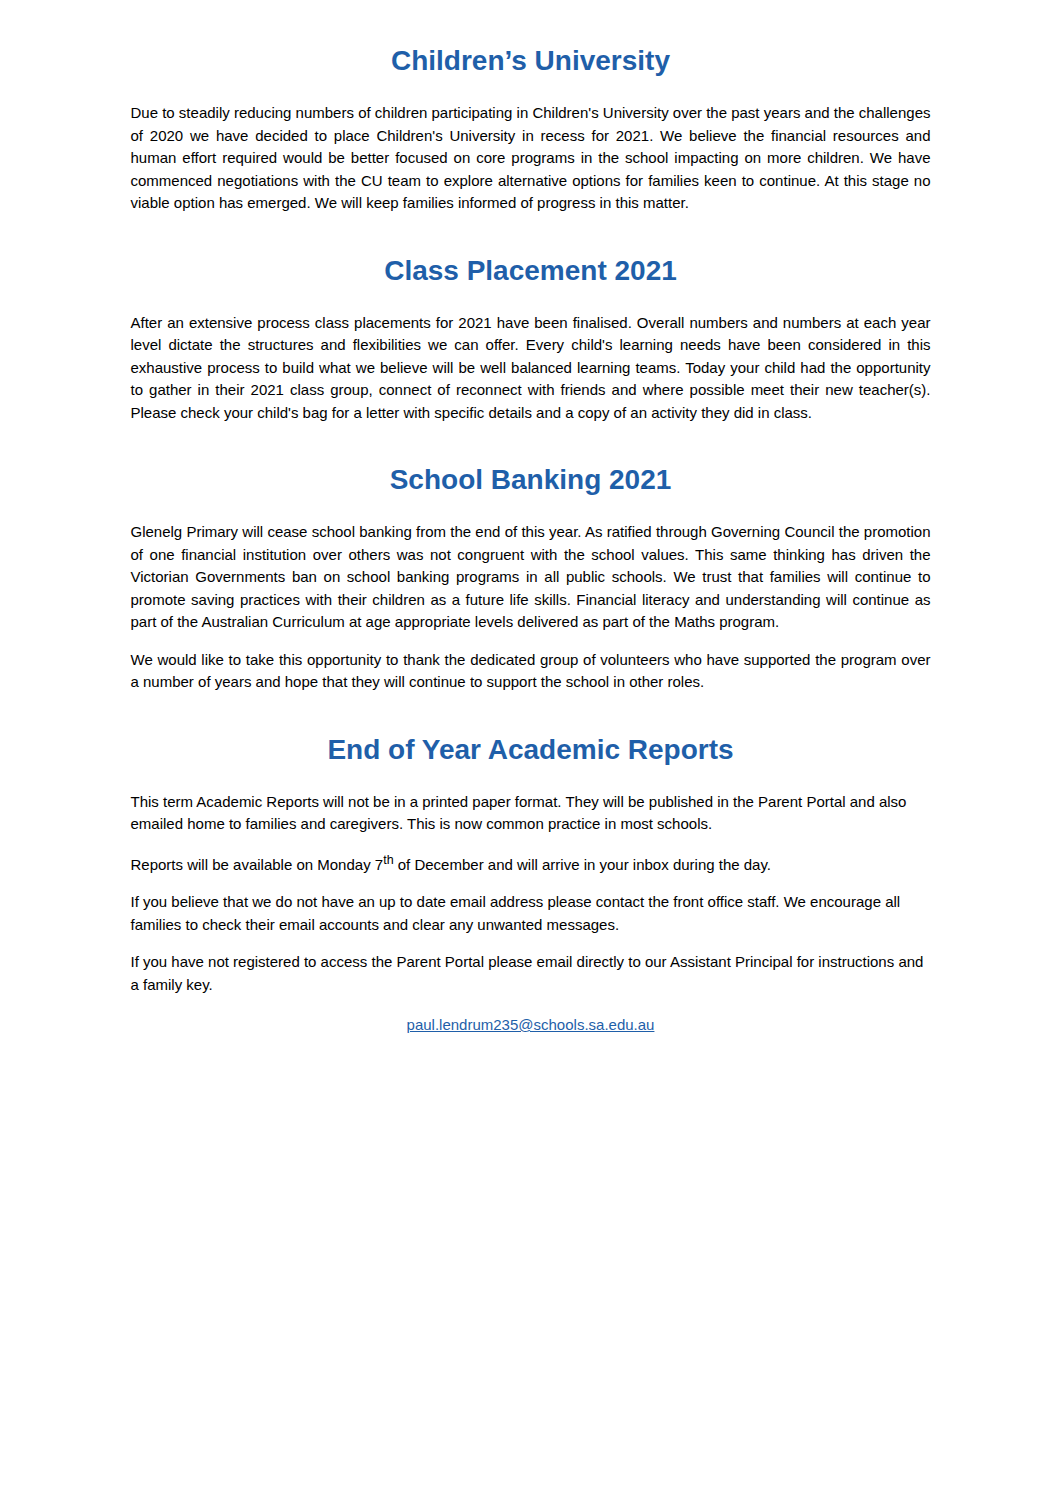Children’s University
Due to steadily reducing numbers of children participating in Children's University over the past years and the challenges of 2020 we have decided to place Children's University in recess for 2021. We believe the financial resources and human effort required would be better focused on core programs in the school impacting on more children. We have commenced negotiations with the CU team to explore alternative options for families keen to continue. At this stage no viable option has emerged. We will keep families informed of progress in this matter.
Class Placement 2021
After an extensive process class placements for 2021 have been finalised. Overall numbers and numbers at each year level dictate the structures and flexibilities we can offer. Every child's learning needs have been considered in this exhaustive process to build what we believe will be well balanced learning teams. Today your child had the opportunity to gather in their 2021 class group, connect of reconnect with friends and where possible meet their new teacher(s). Please check your child's bag for a letter with specific details and a copy of an activity they did in class.
School Banking 2021
Glenelg Primary will cease school banking from the end of this year. As ratified through Governing Council the promotion of one financial institution over others was not congruent with the school values. This same thinking has driven the Victorian Governments ban on school banking programs in all public schools. We trust that families will continue to promote saving practices with their children as a future life skills. Financial literacy and understanding will continue as part of the Australian Curriculum at age appropriate levels delivered as part of the Maths program.
We would like to take this opportunity to thank the dedicated group of volunteers who have supported the program over a number of years and hope that they will continue to support the school in other roles.
End of Year Academic Reports
This term Academic Reports will not be in a printed paper format. They will be published in the Parent Portal and also emailed home to families and caregivers. This is now common practice in most schools.
Reports will be available on Monday 7th of December and will arrive in your inbox during the day.
If you believe that we do not have an up to date email address please contact the front office staff. We encourage all families to check their email accounts and clear any unwanted messages.
If you have not registered to access the Parent Portal please email directly to our Assistant Principal for instructions and a family key.
paul.lendrum235@schools.sa.edu.au